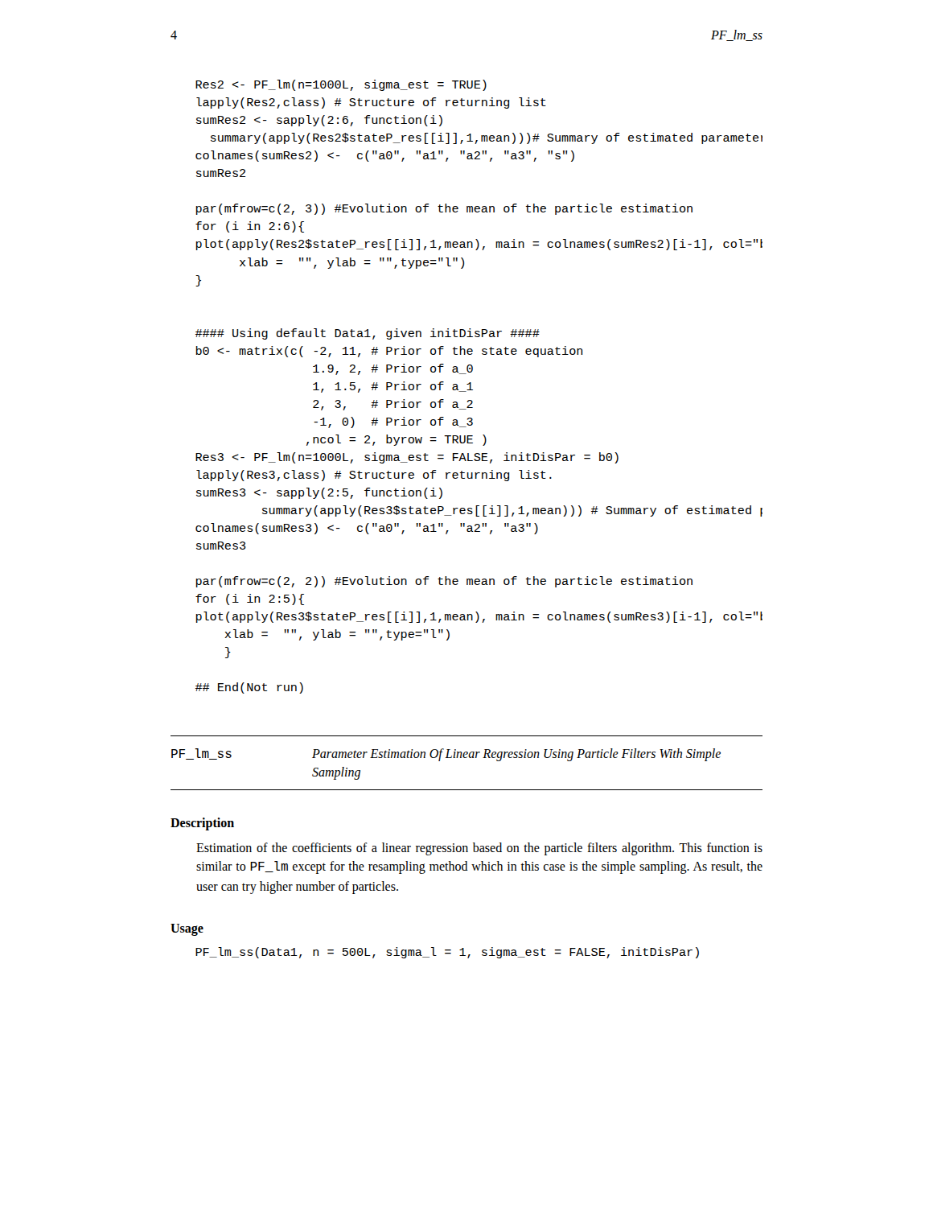4 PF_lm_ss
Res2 <- PF_lm(n=1000L, sigma_est = TRUE)
lapply(Res2,class) # Structure of returning list
sumRes2 <- sapply(2:6, function(i)
  summary(apply(Res2$stateP_res[[i]],1,mean)))# Summary of estimated parameters
colnames(sumRes2) <-  c("a0", "a1", "a2", "a3", "s")
sumRes2

par(mfrow=c(2, 3)) #Evolution of the mean of the particle estimation
for (i in 2:6){
plot(apply(Res2$stateP_res[[i]],1,mean), main = colnames(sumRes2)[i-1], col="blue",
      xlab =  "", ylab = "",type="l")
}


#### Using default Data1, given initDisPar ####
b0 <- matrix(c( -2, 11, # Prior of the state equation
                1.9, 2, # Prior of a_0
                1, 1.5, # Prior of a_1
                2, 3,   # Prior of a_2
                -1, 0)  # Prior of a_3
               ,ncol = 2, byrow = TRUE )
Res3 <- PF_lm(n=1000L, sigma_est = FALSE, initDisPar = b0)
lapply(Res3,class) # Structure of returning list.
sumRes3 <- sapply(2:5, function(i)
         summary(apply(Res3$stateP_res[[i]],1,mean))) # Summary of estimated parameters
colnames(sumRes3) <-  c("a0", "a1", "a2", "a3")
sumRes3

par(mfrow=c(2, 2)) #Evolution of the mean of the particle estimation
for (i in 2:5){
plot(apply(Res3$stateP_res[[i]],1,mean), main = colnames(sumRes3)[i-1], col="blue",
    xlab =  "", ylab = "",type="l")
    }

## End(Not run)
PF_lm_ss Parameter Estimation Of Linear Regression Using Particle Filters With Simple Sampling
Description
Estimation of the coefficients of a linear regression based on the particle filters algorithm. This function is similar to PF_lm except for the resampling method which in this case is the simple sampling. As result, the user can try higher number of particles.
Usage
PF_lm_ss(Data1, n = 500L, sigma_l = 1, sigma_est = FALSE, initDisPar)